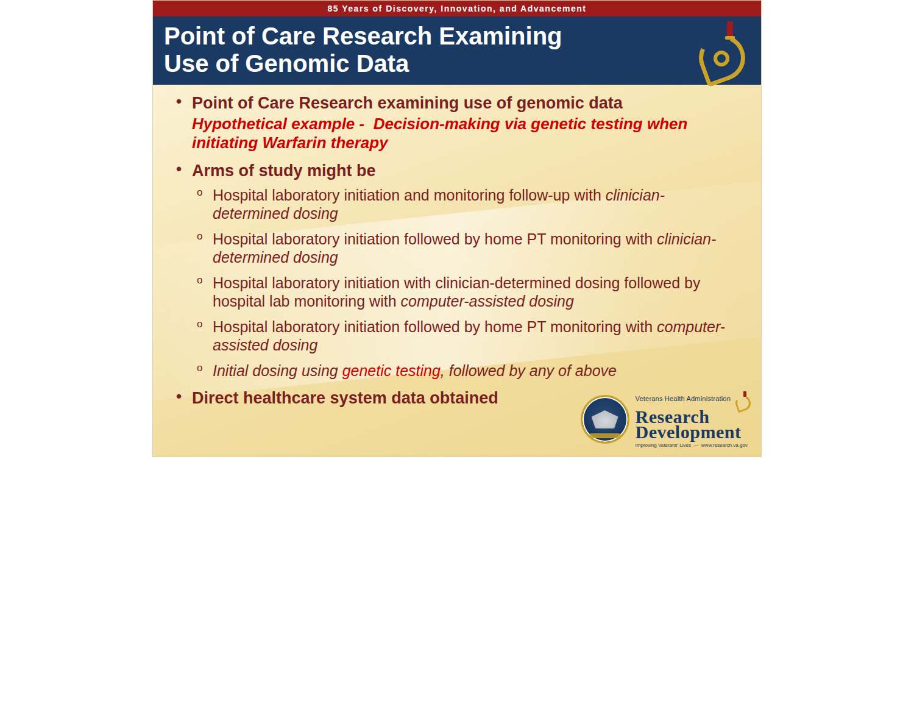85 Years of Discovery, Innovation, and Advancement
Point of Care Research Examining
Use of Genomic Data
Point of Care Research examining use of genomic data Hypothetical example - Decision-making via genetic testing when initiating Warfarin therapy
Arms of study might be
Hospital laboratory initiation and monitoring follow-up with clinician-determined dosing
Hospital laboratory initiation followed by home PT monitoring with clinician-determined dosing
Hospital laboratory initiation with clinician-determined dosing followed by hospital lab monitoring with computer-assisted dosing
Hospital laboratory initiation followed by home PT monitoring with computer-assisted dosing
Initial dosing using genetic testing, followed by any of above
Direct healthcare system data obtained
Veterans Health Administration
Research
Development
Improving Veterans' Lives — www.research.va.gov